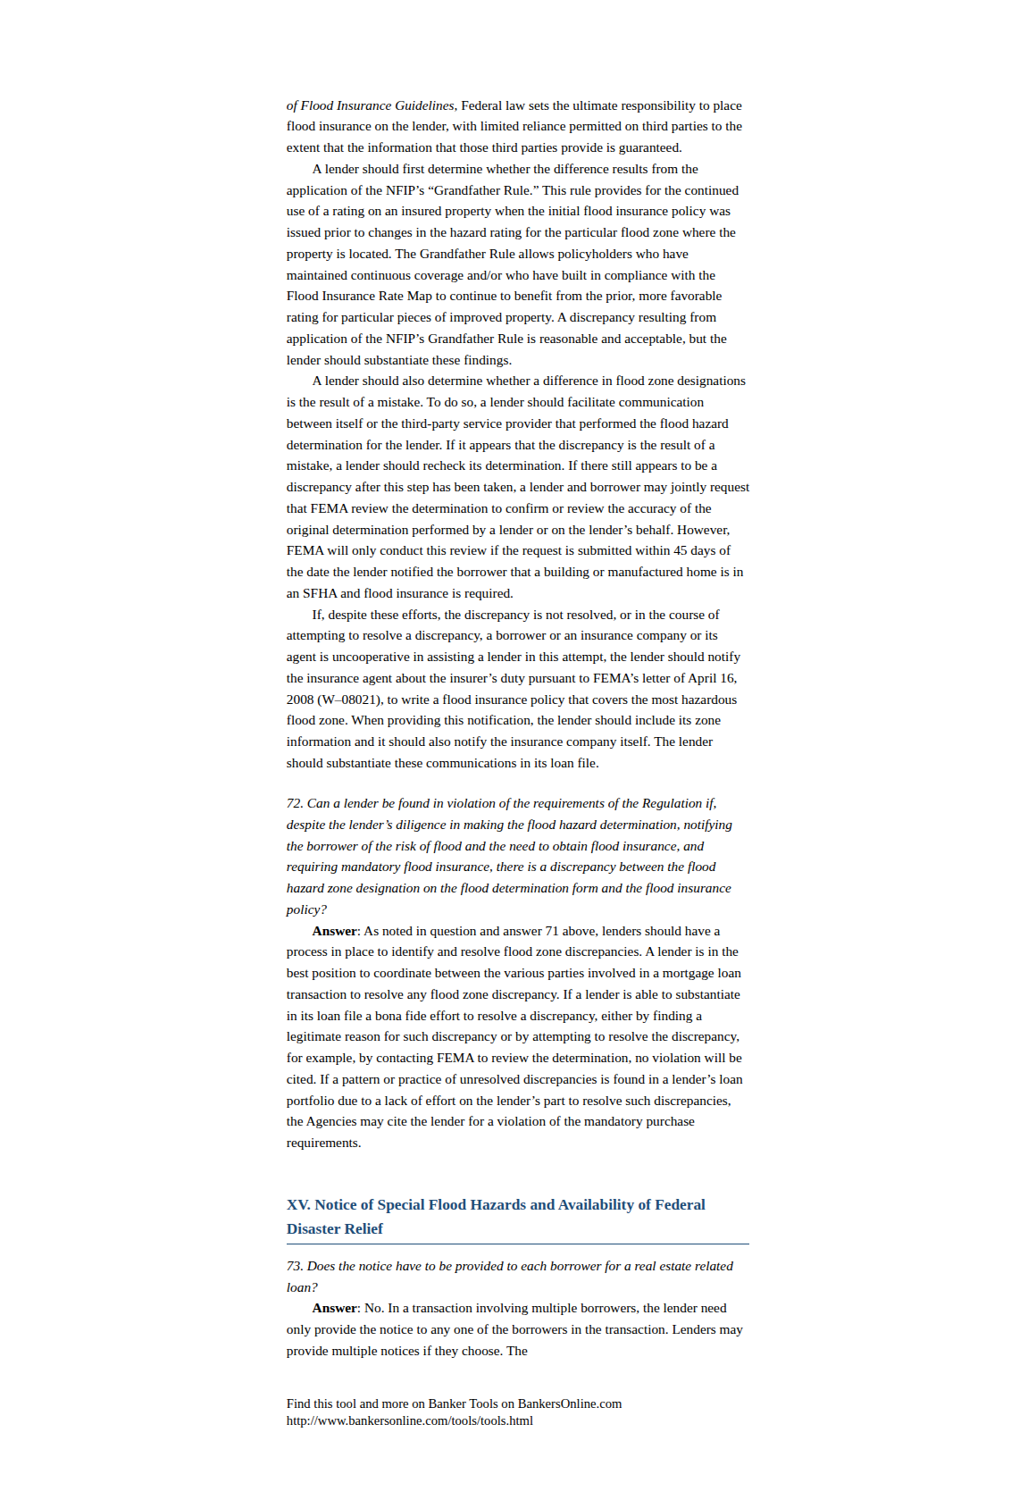of Flood Insurance Guidelines, Federal law sets the ultimate responsibility to place flood insurance on the lender, with limited reliance permitted on third parties to the extent that the information that those third parties provide is guaranteed.
A lender should first determine whether the difference results from the application of the NFIP’s “Grandfather Rule.” This rule provides for the continued use of a rating on an insured property when the initial flood insurance policy was issued prior to changes in the hazard rating for the particular flood zone where the property is located. The Grandfather Rule allows policyholders who have maintained continuous coverage and/or who have built in compliance with the Flood Insurance Rate Map to continue to benefit from the prior, more favorable rating for particular pieces of improved property. A discrepancy resulting from application of the NFIP’s Grandfather Rule is reasonable and acceptable, but the lender should substantiate these findings.
A lender should also determine whether a difference in flood zone designations is the result of a mistake. To do so, a lender should facilitate communication between itself or the third-party service provider that performed the flood hazard determination for the lender. If it appears that the discrepancy is the result of a mistake, a lender should recheck its determination. If there still appears to be a discrepancy after this step has been taken, a lender and borrower may jointly request that FEMA review the determination to confirm or review the accuracy of the original determination performed by a lender or on the lender’s behalf. However, FEMA will only conduct this review if the request is submitted within 45 days of the date the lender notified the borrower that a building or manufactured home is in an SFHA and flood insurance is required.
If, despite these efforts, the discrepancy is not resolved, or in the course of attempting to resolve a discrepancy, a borrower or an insurance company or its agent is uncooperative in assisting a lender in this attempt, the lender should notify the insurance agent about the insurer’s duty pursuant to FEMA’s letter of April 16, 2008 (W–08021), to write a flood insurance policy that covers the most hazardous flood zone. When providing this notification, the lender should include its zone information and it should also notify the insurance company itself. The lender should substantiate these communications in its loan file.
72. Can a lender be found in violation of the requirements of the Regulation if, despite the lender’s diligence in making the flood hazard determination, notifying the borrower of the risk of flood and the need to obtain flood insurance, and requiring mandatory flood insurance, there is a discrepancy between the flood hazard zone designation on the flood determination form and the flood insurance policy?
Answer: As noted in question and answer 71 above, lenders should have a process in place to identify and resolve flood zone discrepancies. A lender is in the best position to coordinate between the various parties involved in a mortgage loan transaction to resolve any flood zone discrepancy. If a lender is able to substantiate in its loan file a bona fide effort to resolve a discrepancy, either by finding a legitimate reason for such discrepancy or by attempting to resolve the discrepancy, for example, by contacting FEMA to review the determination, no violation will be cited. If a pattern or practice of unresolved discrepancies is found in a lender’s loan portfolio due to a lack of effort on the lender’s part to resolve such discrepancies, the Agencies may cite the lender for a violation of the mandatory purchase requirements.
XV. Notice of Special Flood Hazards and Availability of Federal Disaster Relief
73. Does the notice have to be provided to each borrower for a real estate related loan?
Answer: No. In a transaction involving multiple borrowers, the lender need only provide the notice to any one of the borrowers in the transaction. Lenders may provide multiple notices if they choose. The
Find this tool and more on Banker Tools on BankersOnline.com
http://www.bankersonline.com/tools/tools.html